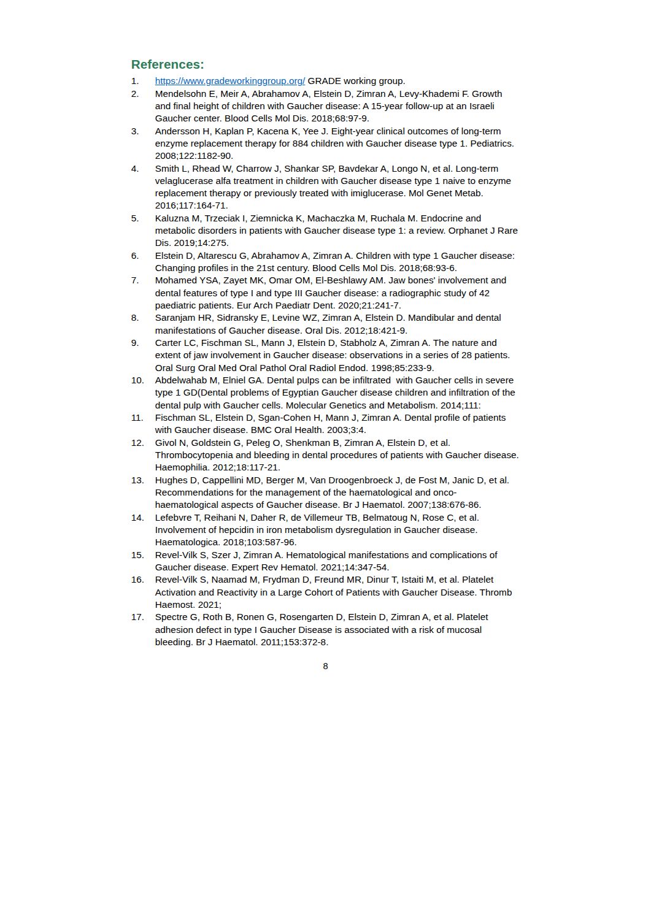References:
1. https://www.gradeworkinggroup.org/ GRADE working group.
2. Mendelsohn E, Meir A, Abrahamov A, Elstein D, Zimran A, Levy-Khademi F. Growth and final height of children with Gaucher disease: A 15-year follow-up at an Israeli Gaucher center. Blood Cells Mol Dis. 2018;68:97-9.
3. Andersson H, Kaplan P, Kacena K, Yee J. Eight-year clinical outcomes of long-term enzyme replacement therapy for 884 children with Gaucher disease type 1. Pediatrics. 2008;122:1182-90.
4. Smith L, Rhead W, Charrow J, Shankar SP, Bavdekar A, Longo N, et al. Long-term velaglucerase alfa treatment in children with Gaucher disease type 1 naive to enzyme replacement therapy or previously treated with imiglucerase. Mol Genet Metab. 2016;117:164-71.
5. Kaluzna M, Trzeciak I, Ziemnicka K, Machaczka M, Ruchala M. Endocrine and metabolic disorders in patients with Gaucher disease type 1: a review. Orphanet J Rare Dis. 2019;14:275.
6. Elstein D, Altarescu G, Abrahamov A, Zimran A. Children with type 1 Gaucher disease: Changing profiles in the 21st century. Blood Cells Mol Dis. 2018;68:93-6.
7. Mohamed YSA, Zayet MK, Omar OM, El-Beshlawy AM. Jaw bones' involvement and dental features of type I and type III Gaucher disease: a radiographic study of 42 paediatric patients. Eur Arch Paediatr Dent. 2020;21:241-7.
8. Saranjam HR, Sidransky E, Levine WZ, Zimran A, Elstein D. Mandibular and dental manifestations of Gaucher disease. Oral Dis. 2012;18:421-9.
9. Carter LC, Fischman SL, Mann J, Elstein D, Stabholz A, Zimran A. The nature and extent of jaw involvement in Gaucher disease: observations in a series of 28 patients. Oral Surg Oral Med Oral Pathol Oral Radiol Endod. 1998;85:233-9.
10. Abdelwahab M, Elniel GA. Dental pulps can be infiltrated with Gaucher cells in severe type 1 GD(Dental problems of Egyptian Gaucher disease children and infiltration of the dental pulp with Gaucher cells. Molecular Genetics and Metabolism. 2014;111:
11. Fischman SL, Elstein D, Sgan-Cohen H, Mann J, Zimran A. Dental profile of patients with Gaucher disease. BMC Oral Health. 2003;3:4.
12. Givol N, Goldstein G, Peleg O, Shenkman B, Zimran A, Elstein D, et al. Thrombocytopenia and bleeding in dental procedures of patients with Gaucher disease. Haemophilia. 2012;18:117-21.
13. Hughes D, Cappellini MD, Berger M, Van Droogenbroeck J, de Fost M, Janic D, et al. Recommendations for the management of the haematological and onco-haematological aspects of Gaucher disease. Br J Haematol. 2007;138:676-86.
14. Lefebvre T, Reihani N, Daher R, de Villemeur TB, Belmatoug N, Rose C, et al. Involvement of hepcidin in iron metabolism dysregulation in Gaucher disease. Haematologica. 2018;103:587-96.
15. Revel-Vilk S, Szer J, Zimran A. Hematological manifestations and complications of Gaucher disease. Expert Rev Hematol. 2021;14:347-54.
16. Revel-Vilk S, Naamad M, Frydman D, Freund MR, Dinur T, Istaiti M, et al. Platelet Activation and Reactivity in a Large Cohort of Patients with Gaucher Disease. Thromb Haemost. 2021;
17. Spectre G, Roth B, Ronen G, Rosengarten D, Elstein D, Zimran A, et al. Platelet adhesion defect in type I Gaucher Disease is associated with a risk of mucosal bleeding. Br J Haematol. 2011;153:372-8.
8